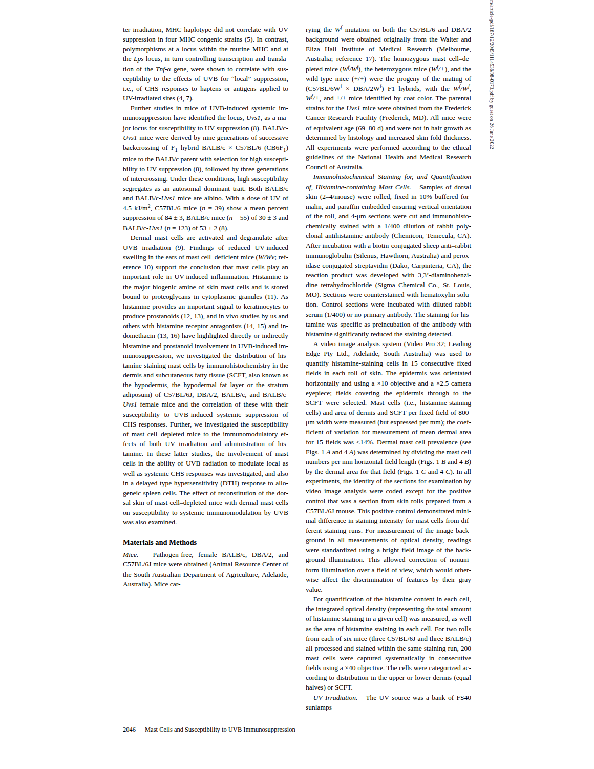Downloaded from http://rupress.org/jem/article-pdf/187/12/2045/1114536/98-0173.pdf by guest on 26 June 2022
ter irradiation, MHC haplotype did not correlate with UV suppression in four MHC congenic strains (5). In contrast, polymorphisms at a locus within the murine MHC and at the Lps locus, in turn controlling transcription and translation of the Tnf-α gene, were shown to correlate with susceptibility to the effects of UVB for “local” suppression, i.e., of CHS responses to haptens or antigens applied to UV-irradiated sites (4, 7).
Further studies in mice of UVB-induced systemic immunosuppression have identified the locus, Uvs1, as a major locus for susceptibility to UV suppression (8). BALB/c-Uvs1 mice were derived by nine generations of successive backcrossing of F1 hybrid BALB/c × C57BL/6 (CB6F1) mice to the BALB/c parent with selection for high susceptibility to UV suppression (8), followed by three generations of intercrossing. Under these conditions, high susceptibility segregates as an autosomal dominant trait. Both BALB/c and BALB/c-Uvs1 mice are albino. With a dose of UV of 4.5 kJ/m2, C57BL/6 mice (n = 39) show a mean percent suppression of 84 ± 3, BALB/c mice (n = 55) of 30 ± 3 and BALB/c-Uvs1 (n = 123) of 53 ± 2 (8).
Dermal mast cells are activated and degranulate after UVB irradiation (9). Findings of reduced UV-induced swelling in the ears of mast cell–deficient mice (W/Wv; reference 10) support the conclusion that mast cells play an important role in UV-induced inflammation. Histamine is the major biogenic amine of skin mast cells and is stored bound to proteoglycans in cytoplasmic granules (11). As histamine provides an important signal to keratinocytes to produce prostanoids (12, 13), and in vivo studies by us and others with histamine receptor antagonists (14, 15) and indomethacin (13, 16) have highlighted directly or indirectly histamine and prostanoid involvement in UVB-induced immunosuppression, we investigated the distribution of histamine-staining mast cells by immunohistochemistry in the dermis and subcutaneous fatty tissue (SCFT, also known as the hypodermis, the hypodermal fat layer or the stratum adiposum) of C57BL/6J, DBA/2, BALB/c, and BALB/c-Uvs1 female mice and the correlation of these with their susceptibility to UVB-induced systemic suppression of CHS responses. Further, we investigated the susceptibility of mast cell–depleted mice to the immunomodulatory effects of both UV irradiation and administration of histamine. In these latter studies, the involvement of mast cells in the ability of UVB radiation to modulate local as well as systemic CHS responses was investigated, and also in a delayed type hypersensitivity (DTH) response to allogeneic spleen cells. The effect of reconstitution of the dorsal skin of mast cell–depleted mice with dermal mast cells on susceptibility to systemic immunomodulation by UVB was also examined.
Materials and Methods
Mice. Pathogen-free, female BALB/c, DBA/2, and C57BL/6J mice were obtained (Animal Resource Center of the South Australian Department of Agriculture, Adelaide, Australia). Mice car-
rying the Wf mutation on both the C57BL/6 and DBA/2 background were obtained originally from the Walter and Eliza Hall Institute of Medical Research (Melbourne, Australia; reference 17). The homozygous mast cell–depleted mice (Wf/Wf), the heterozygous mice (Wf/+), and the wild-type mice (+/+) were the progeny of the mating of (C57BL/6Wf × DBA/2Wf) F1 hybrids, with the Wf/Wf, Wf/+, and +/+ mice identified by coat color. The parental strains for the Uvs1 mice were obtained from the Frederick Cancer Research Facility (Frederick, MD). All mice were of equivalent age (69–80 d) and were not in hair growth as determined by histology and increased skin fold thickness. All experiments were performed according to the ethical guidelines of the National Health and Medical Research Council of Australia.
Immunohistochemical Staining for, and Quantification of, Histamine-containing Mast Cells. Samples of dorsal skin (2–4/mouse) were rolled, fixed in 10% buffered formalin, and paraffin embedded ensuring vertical orientation of the roll, and 4-μm sections were cut and immunohistochemically stained with a 1/400 dilution of rabbit polyclonal antihistamine antibody (Chemicon, Temecula, CA). After incubation with a biotin-conjugated sheep anti–rabbit immunoglobulin (Silenus, Hawthorn, Australia) and peroxidase-conjugated streptavidin (Dako, Carpinteria, CA), the reaction product was developed with 3,3’-diaminobenzidine tetrahydrochloride (Sigma Chemical Co., St. Louis, MO). Sections were counterstained with hematoxylin solution. Control sections were incubated with diluted rabbit serum (1/400) or no primary antibody. The staining for histamine was specific as preincubation of the antibody with histamine significantly reduced the staining detected.
A video image analysis system (Video Pro 32; Leading Edge Pty Ltd., Adelaide, South Australia) was used to quantify histamine-staining cells in 15 consecutive fixed fields in each roll of skin. The epidermis was orientated horizontally and using a ×10 objective and a ×2.5 camera eyepiece; fields covering the epidermis through to the SCFT were selected. Mast cells (i.e., histamine-staining cells) and area of dermis and SCFT per fixed field of 800-μm width were measured (but expressed per mm); the coefficient of variation for measurement of mean dermal area for 15 fields was <14%. Dermal mast cell prevalence (see Figs. 1 A and 4 A) was determined by dividing the mast cell numbers per mm horizontal field length (Figs. 1 B and 4 B) by the dermal area for that field (Figs. 1 C and 4 C). In all experiments, the identity of the sections for examination by video image analysis were coded except for the positive control that was a section from skin rolls prepared from a C57BL/6J mouse. This positive control demonstrated minimal difference in staining intensity for mast cells from different staining runs. For measurement of the image background in all measurements of optical density, readings were standardized using a bright field image of the background illumination. This allowed correction of nonuniform illumination over a field of view, which would otherwise affect the discrimination of features by their gray value.
For quantification of the histamine content in each cell, the integrated optical density (representing the total amount of histamine staining in a given cell) was measured, as well as the area of histamine staining in each cell. For two rolls from each of six mice (three C57BL/6J and three BALB/c) all processed and stained within the same staining run, 200 mast cells were captured systematically in consecutive fields using a ×40 objective. The cells were categorized according to distribution in the upper or lower dermis (equal halves) or SCFT.
UV Irradiation. The UV source was a bank of FS40 sunlamps
2046 Mast Cells and Susceptibility to UVB Immunosuppression